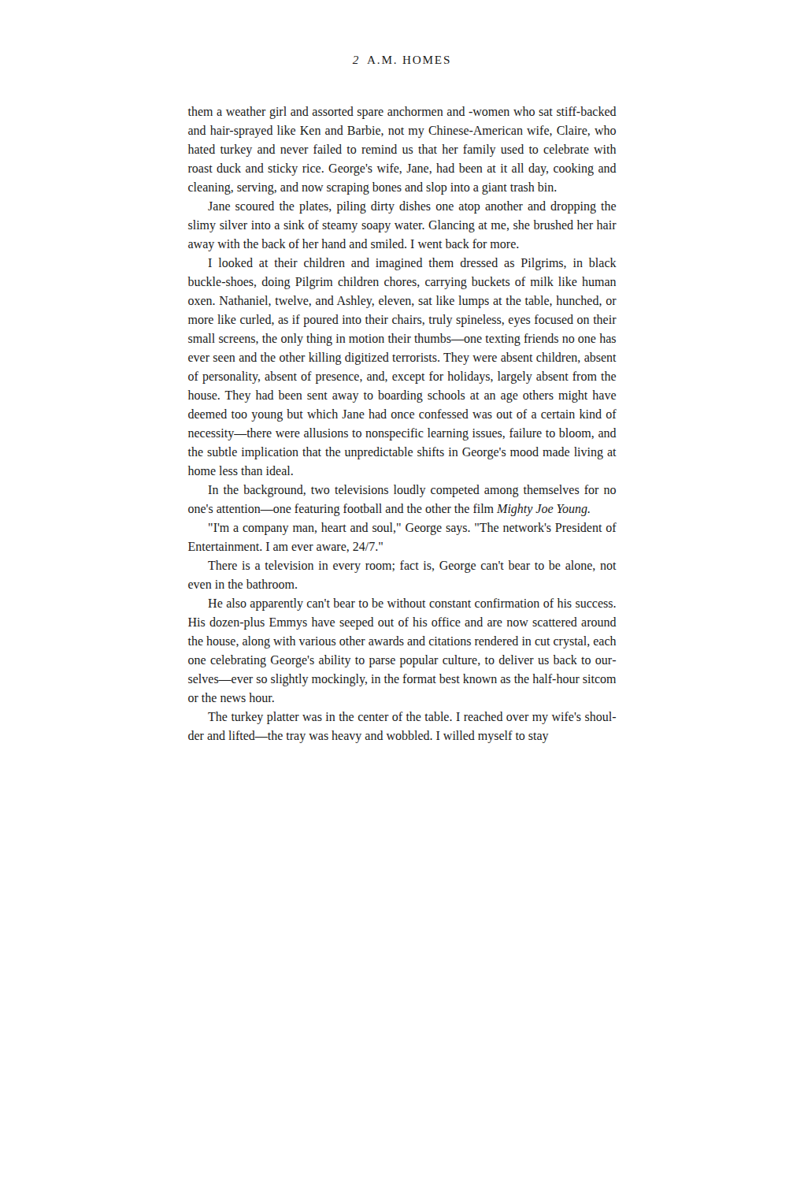2 A.M. Homes
them a weather girl and assorted spare anchormen and -women who sat stiff-backed and hair-sprayed like Ken and Barbie, not my Chinese-American wife, Claire, who hated turkey and never failed to remind us that her family used to celebrate with roast duck and sticky rice. George's wife, Jane, had been at it all day, cooking and cleaning, serving, and now scraping bones and slop into a giant trash bin.
Jane scoured the plates, piling dirty dishes one atop another and dropping the slimy silver into a sink of steamy soapy water. Glancing at me, she brushed her hair away with the back of her hand and smiled. I went back for more.
I looked at their children and imagined them dressed as Pilgrims, in black buckle-shoes, doing Pilgrim children chores, carrying buckets of milk like human oxen. Nathaniel, twelve, and Ashley, eleven, sat like lumps at the table, hunched, or more like curled, as if poured into their chairs, truly spineless, eyes focused on their small screens, the only thing in motion their thumbs—one texting friends no one has ever seen and the other killing digitized terrorists. They were absent children, absent of personality, absent of presence, and, except for holidays, largely absent from the house. They had been sent away to boarding schools at an age others might have deemed too young but which Jane had once confessed was out of a certain kind of necessity—there were allusions to nonspecific learning issues, failure to bloom, and the subtle implication that the unpredictable shifts in George's mood made living at home less than ideal.
In the background, two televisions loudly competed among themselves for no one's attention—one featuring football and the other the film Mighty Joe Young.
"I'm a company man, heart and soul," George says. "The network's President of Entertainment. I am ever aware, 24/7."
There is a television in every room; fact is, George can't bear to be alone, not even in the bathroom.
He also apparently can't bear to be without constant confirmation of his success. His dozen-plus Emmys have seeped out of his office and are now scattered around the house, along with various other awards and citations rendered in cut crystal, each one celebrating George's ability to parse popular culture, to deliver us back to ourselves—ever so slightly mockingly, in the format best known as the half-hour sitcom or the news hour.
The turkey platter was in the center of the table. I reached over my wife's shoulder and lifted—the tray was heavy and wobbled. I willed myself to stay